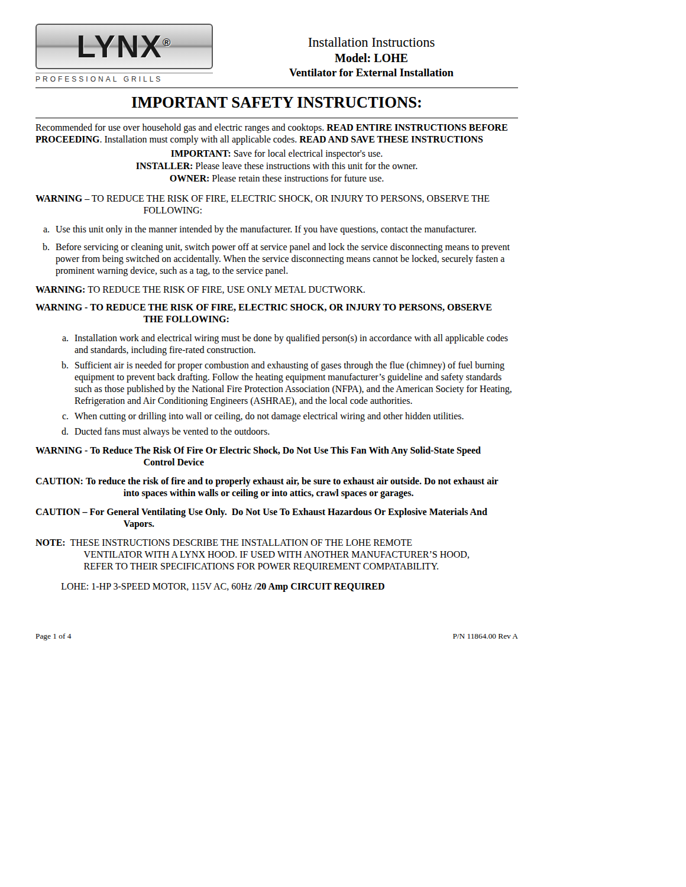LYNX®
PROFESSIONAL GRILLS
Installation Instructions
Model: LOHE
Ventilator for External Installation
IMPORTANT SAFETY INSTRUCTIONS:
Recommended for use over household gas and electric ranges and cooktops. READ ENTIRE INSTRUCTIONS BEFORE PROCEEDING. Installation must comply with all applicable codes. READ AND SAVE THESE INSTRUCTIONS
IMPORTANT: Save for local electrical inspector's use.
INSTALLER: Please leave these instructions with this unit for the owner.
OWNER: Please retain these instructions for future use.
WARNING – TO REDUCE THE RISK OF FIRE, ELECTRIC SHOCK, OR INJURY TO PERSONS, OBSERVE THE
FOLLOWING:
Use this unit only in the manner intended by the manufacturer. If you have questions, contact the manufacturer.
Before servicing or cleaning unit, switch power off at service panel and lock the service disconnecting means to prevent power from being switched on accidentally. When the service disconnecting means cannot be locked, securely fasten a prominent warning device, such as a tag, to the service panel.
WARNING: TO REDUCE THE RISK OF FIRE, USE ONLY METAL DUCTWORK.
WARNING - TO REDUCE THE RISK OF FIRE, ELECTRIC SHOCK, OR INJURY TO PERSONS, OBSERVE
THE FOLLOWING:
Installation work and electrical wiring must be done by qualified person(s) in accordance with all applicable codes and standards, including fire-rated construction.
Sufficient air is needed for proper combustion and exhausting of gases through the flue (chimney) of fuel burning equipment to prevent back drafting. Follow the heating equipment manufacturer’s guideline and safety standards such as those published by the National Fire Protection Association (NFPA), and the American Society for Heating, Refrigeration and Air Conditioning Engineers (ASHRAE), and the local code authorities.
When cutting or drilling into wall or ceiling, do not damage electrical wiring and other hidden utilities.
Ducted fans must always be vented to the outdoors.
WARNING - To Reduce The Risk Of Fire Or Electric Shock, Do Not Use This Fan With Any Solid-State Speed
Control Device
CAUTION: To reduce the risk of fire and to properly exhaust air, be sure to exhaust air outside. Do not exhaust air
into spaces within walls or ceiling or into attics, crawl spaces or garages.
CAUTION – For General Ventilating Use Only. Do Not Use To Exhaust Hazardous Or Explosive Materials And
Vapors.
NOTE: THESE INSTRUCTIONS DESCRIBE THE INSTALLATION OF THE LOHE REMOTE
VENTILATOR WITH A LYNX HOOD. IF USED WITH ANOTHER MANUFACTURER’S HOOD,
REFER TO THEIR SPECIFICATIONS FOR POWER REQUIREMENT COMPATABILITY.
LOHE: 1-HP 3-SPEED MOTOR, 115V AC, 60Hz /20 Amp CIRCUIT REQUIRED
Page 1 of 4
P/N 11864.00 Rev A